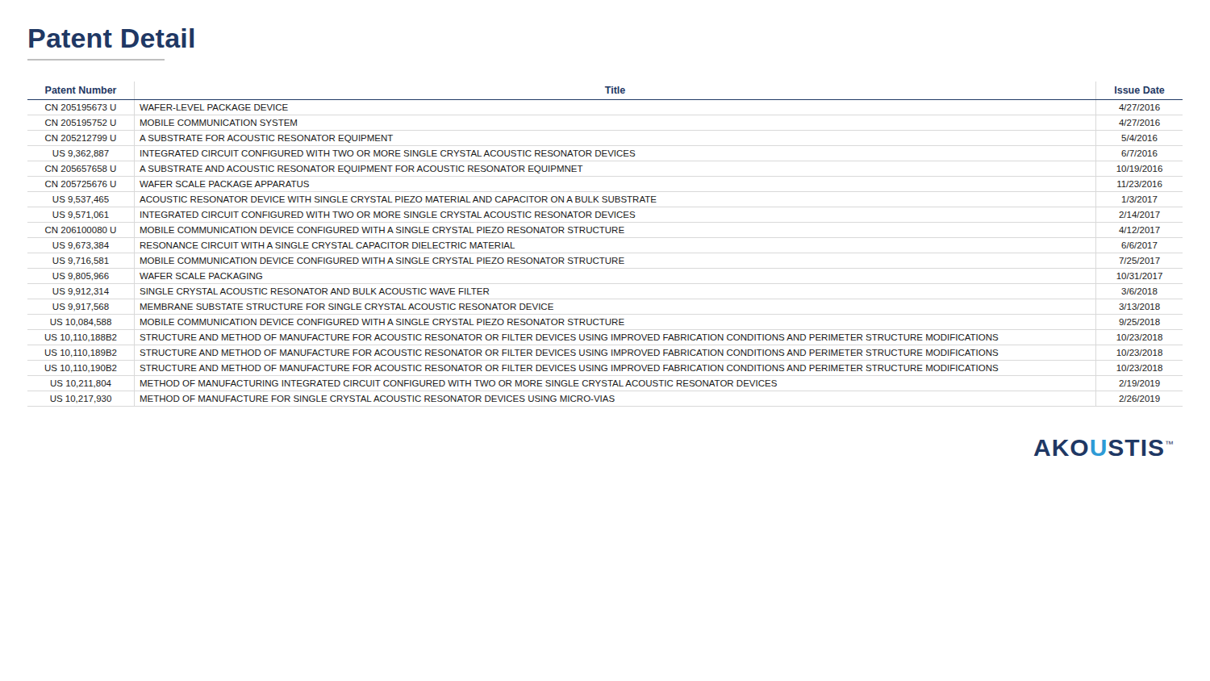Patent Detail
| Patent Number | Title | Issue Date |
| --- | --- | --- |
| CN 205195673 U | WAFER-LEVEL PACKAGE DEVICE | 4/27/2016 |
| CN 205195752 U | MOBILE COMMUNICATION SYSTEM | 4/27/2016 |
| CN 205212799 U | A SUBSTRATE FOR ACOUSTIC RESONATOR EQUIPMENT | 5/4/2016 |
| US 9,362,887 | INTEGRATED CIRCUIT CONFIGURED WITH TWO OR MORE SINGLE CRYSTAL ACOUSTIC RESONATOR DEVICES | 6/7/2016 |
| CN 205657658 U | A SUBSTRATE AND ACOUSTIC RESONATOR EQUIPMENT FOR ACOUSTIC RESONATOR EQUIPMNET | 10/19/2016 |
| CN 205725676 U | WAFER SCALE PACKAGE APPARATUS | 11/23/2016 |
| US 9,537,465 | ACOUSTIC RESONATOR DEVICE WITH SINGLE CRYSTAL PIEZO MATERIAL AND CAPACITOR ON A BULK SUBSTRATE | 1/3/2017 |
| US 9,571,061 | INTEGRATED CIRCUIT CONFIGURED WITH TWO OR MORE SINGLE CRYSTAL ACOUSTIC RESONATOR DEVICES | 2/14/2017 |
| CN 206100080 U | MOBILE COMMUNICATION DEVICE CONFIGURED WITH A SINGLE CRYSTAL PIEZO RESONATOR STRUCTURE | 4/12/2017 |
| US 9,673,384 | RESONANCE CIRCUIT WITH A SINGLE CRYSTAL CAPACITOR DIELECTRIC MATERIAL | 6/6/2017 |
| US 9,716,581 | MOBILE COMMUNICATION DEVICE CONFIGURED WITH A SINGLE CRYSTAL PIEZO RESONATOR STRUCTURE | 7/25/2017 |
| US 9,805,966 | WAFER SCALE PACKAGING | 10/31/2017 |
| US 9,912,314 | SINGLE CRYSTAL ACOUSTIC RESONATOR AND BULK ACOUSTIC WAVE FILTER | 3/6/2018 |
| US 9,917,568 | MEMBRANE SUBSTATE STRUCTURE FOR SINGLE CRYSTAL ACOUSTIC RESONATOR DEVICE | 3/13/2018 |
| US 10,084,588 | MOBILE COMMUNICATION DEVICE CONFIGURED WITH A SINGLE CRYSTAL PIEZO RESONATOR STRUCTURE | 9/25/2018 |
| US 10,110,188B2 | STRUCTURE AND METHOD OF MANUFACTURE FOR ACOUSTIC RESONATOR OR FILTER DEVICES USING IMPROVED FABRICATION CONDITIONS AND PERIMETER STRUCTURE MODIFICATIONS | 10/23/2018 |
| US 10,110,189B2 | STRUCTURE AND METHOD OF MANUFACTURE FOR ACOUSTIC RESONATOR OR FILTER DEVICES USING IMPROVED FABRICATION CONDITIONS AND PERIMETER STRUCTURE MODIFICATIONS | 10/23/2018 |
| US 10,110,190B2 | STRUCTURE AND METHOD OF MANUFACTURE FOR ACOUSTIC RESONATOR OR FILTER DEVICES USING IMPROVED FABRICATION CONDITIONS AND PERIMETER STRUCTURE MODIFICATIONS | 10/23/2018 |
| US 10,211,804 | METHOD OF MANUFACTURING INTEGRATED CIRCUIT CONFIGURED WITH TWO OR MORE SINGLE CRYSTAL ACOUSTIC RESONATOR DEVICES | 2/19/2019 |
| US 10,217,930 | METHOD OF MANUFACTURE FOR SINGLE CRYSTAL ACOUSTIC RESONATOR DEVICES USING MICRO-VIAS | 2/26/2019 |
AKOUSTIS™